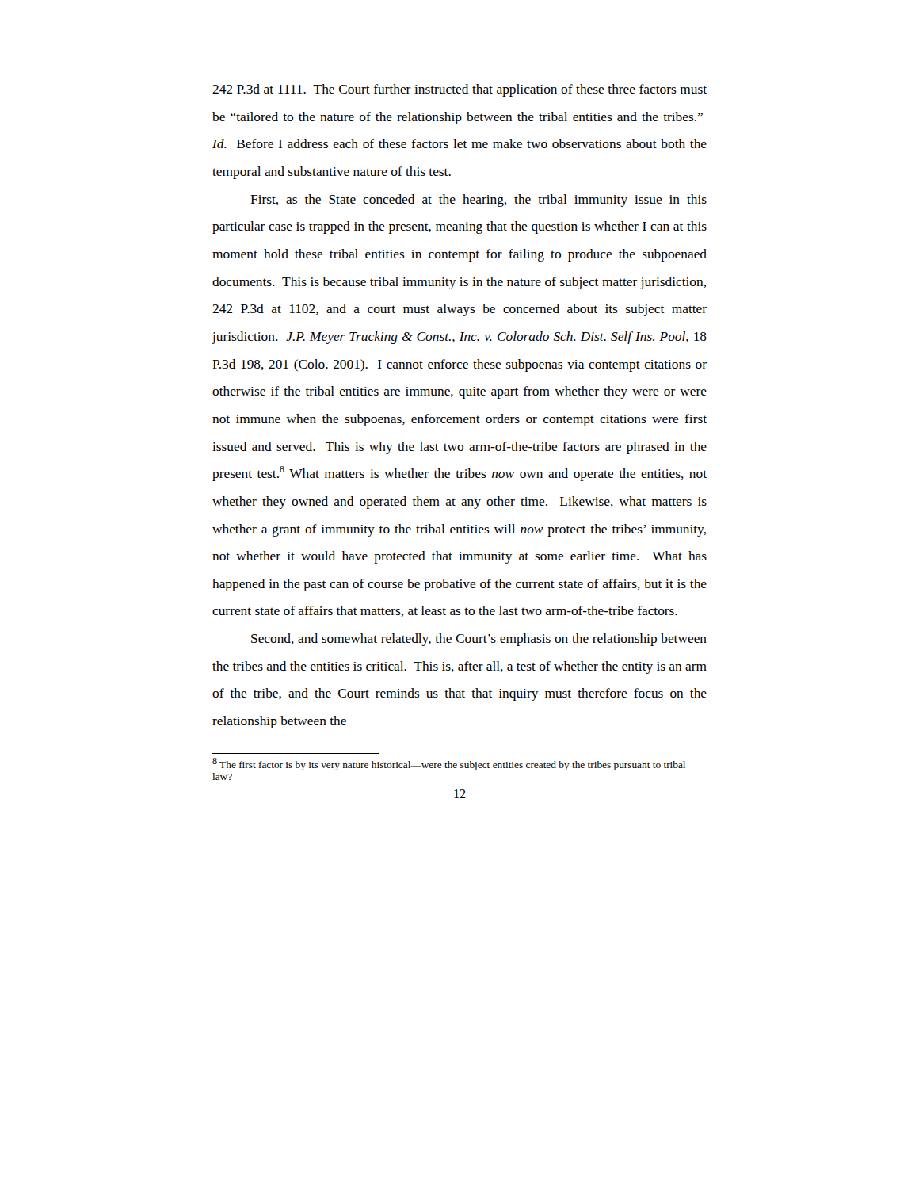242 P.3d at 1111. The Court further instructed that application of these three factors must be “tailored to the nature of the relationship between the tribal entities and the tribes.” Id. Before I address each of these factors let me make two observations about both the temporal and substantive nature of this test.
First, as the State conceded at the hearing, the tribal immunity issue in this particular case is trapped in the present, meaning that the question is whether I can at this moment hold these tribal entities in contempt for failing to produce the subpoenaed documents. This is because tribal immunity is in the nature of subject matter jurisdiction, 242 P.3d at 1102, and a court must always be concerned about its subject matter jurisdiction. J.P. Meyer Trucking & Const., Inc. v. Colorado Sch. Dist. Self Ins. Pool, 18 P.3d 198, 201 (Colo. 2001). I cannot enforce these subpoenas via contempt citations or otherwise if the tribal entities are immune, quite apart from whether they were or were not immune when the subpoenas, enforcement orders or contempt citations were first issued and served. This is why the last two arm-of-the-tribe factors are phrased in the present test.8 What matters is whether the tribes now own and operate the entities, not whether they owned and operated them at any other time. Likewise, what matters is whether a grant of immunity to the tribal entities will now protect the tribes’ immunity, not whether it would have protected that immunity at some earlier time. What has happened in the past can of course be probative of the current state of affairs, but it is the current state of affairs that matters, at least as to the last two arm-of-the-tribe factors.
Second, and somewhat relatedly, the Court’s emphasis on the relationship between the tribes and the entities is critical. This is, after all, a test of whether the entity is an arm of the tribe, and the Court reminds us that that inquiry must therefore focus on the relationship between the
8 The first factor is by its very nature historical—were the subject entities created by the tribes pursuant to tribal law?
12